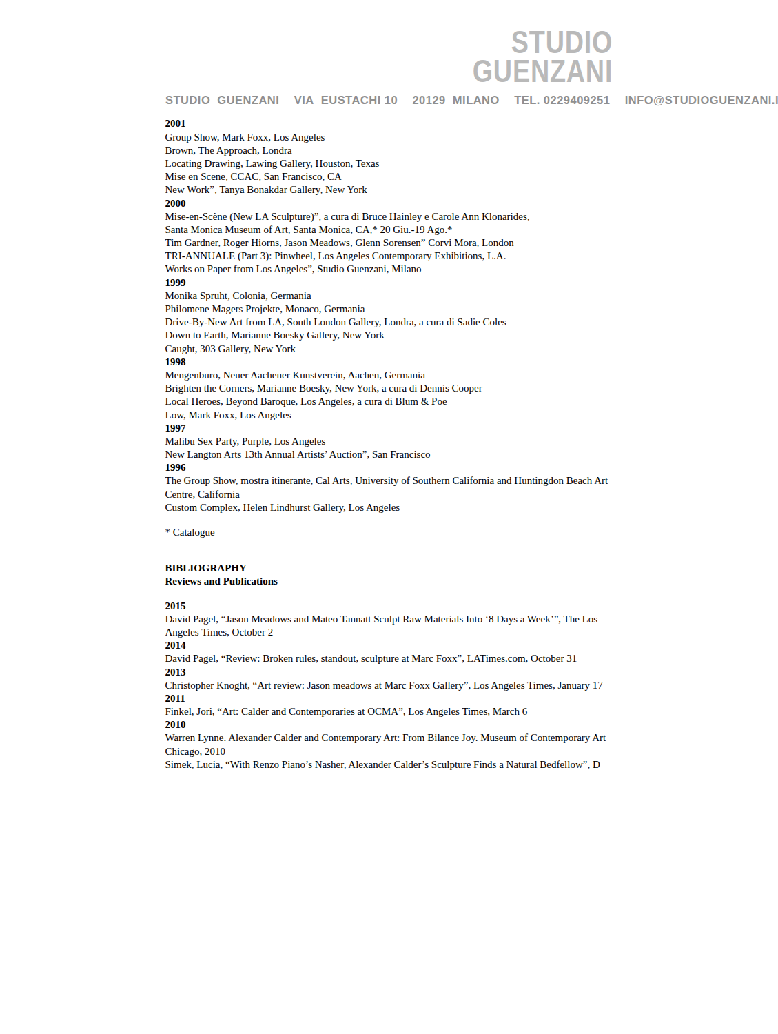STUDIO
GUENZANI
STUDIO GUENZANI VIA EUSTACHI 1020129 MILANO TEL. 0229409251 INFO@STUDIOGUENZANI.IT
2001
Group Show, Mark Foxx, Los Angeles
Brown, The Approach, Londra
Locating Drawing, Lawing Gallery, Houston, Texas
Mise en Scene, CCAC, San Francisco, CA
New Work”, Tanya Bonakdar Gallery, New York
2000
Mise-en-Scène (New LA Sculpture)”, a cura di Bruce Hainley e Carole Ann Klonarides,
Santa Monica Museum of Art, Santa Monica, CA,* 20 Giu.-19 Ago.*
Tim Gardner, Roger Hiorns, Jason Meadows, Glenn Sorensen” Corvi Mora, London
TRI-ANNUALE (Part 3): Pinwheel, Los Angeles Contemporary Exhibitions, L.A.
Works on Paper from Los Angeles”, Studio Guenzani, Milano
1999
Monika Spruht, Colonia, Germania
Philomene Magers Projekte, Monaco, Germania
Drive-By-New Art from LA, South London Gallery, Londra, a cura di Sadie Coles
Down to Earth, Marianne Boesky Gallery, New York
Caught, 303 Gallery, New York
1998
Mengenburo, Neuer Aachener Kunstverein, Aachen, Germania
Brighten the Corners, Marianne Boesky, New York, a cura di Dennis Cooper
Local Heroes, Beyond Baroque, Los Angeles, a cura di Blum & Poe
Low, Mark Foxx, Los Angeles
1997
Malibu Sex Party, Purple, Los Angeles
New Langton Arts 13th Annual Artists’ Auction”, San Francisco
1996
The Group Show, mostra itinerante, Cal Arts, University of Southern California and Huntingdon Beach Art Centre, California
Custom Complex, Helen Lindhurst Gallery, Los Angeles
* Catalogue
BIBLIOGRAPHY
Reviews and Publications
2015
David Pagel, “Jason Meadows and Mateo Tannatt Sculpt Raw Materials Into ‘8 Days a Week’”, The Los Angeles Times, October 2
2014
David Pagel, “Review: Broken rules, standout, sculpture at Marc Foxx”, LATimes.com, October 31
2013
Christopher Knoght, “Art review: Jason meadows at Marc Foxx Gallery”, Los Angeles Times, January 17
2011
Finkel, Jori, “Art: Calder and Contemporaries at OCMA”, Los Angeles Times, March 6
2010
Warren Lynne. Alexander Calder and Contemporary Art: From Bilance Joy. Museum of Contemporary Art Chicago, 2010
Simek, Lucia, “With Renzo Piano’s Nasher, Alexander Calder’s Sculpture Finds a Natural Bedfellow”, D